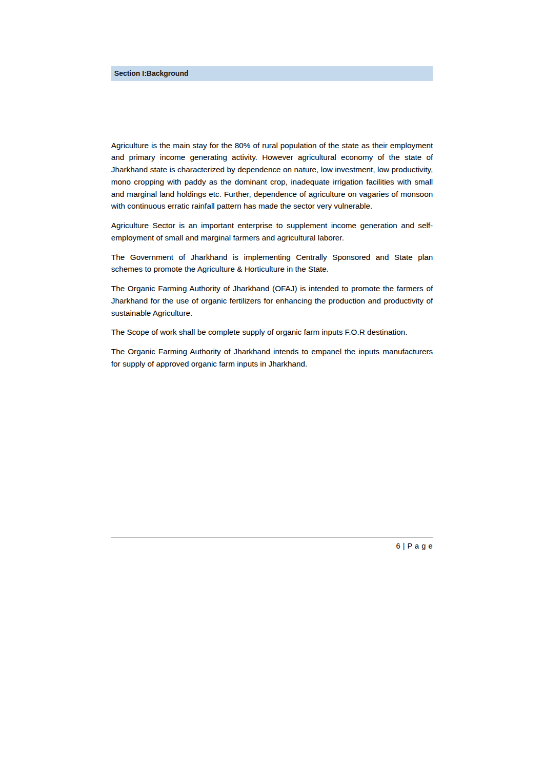Section I:Background
Agriculture is the main stay for the 80% of rural population of the state as their employment and primary income generating activity. However agricultural economy of the state of Jharkhand state is characterized by dependence on nature, low investment, low productivity, mono cropping with paddy as the dominant crop, inadequate irrigation facilities with small and marginal land holdings etc. Further, dependence of agriculture on vagaries of monsoon with continuous erratic rainfall pattern has made the sector very vulnerable.
Agriculture Sector is an important enterprise to supplement income generation and self-employment of small and marginal farmers and agricultural laborer.
The Government of Jharkhand is implementing Centrally Sponsored and State plan schemes to promote the Agriculture & Horticulture in the State.
The Organic Farming Authority of Jharkhand (OFAJ) is intended to promote the farmers of Jharkhand for the use of organic fertilizers for enhancing the production and productivity of sustainable Agriculture.
The Scope of work shall be complete supply of organic farm inputs F.O.R destination.
The Organic Farming Authority of Jharkhand intends to empanel the inputs manufacturers for supply of approved organic farm inputs in Jharkhand.
6 | P a g e